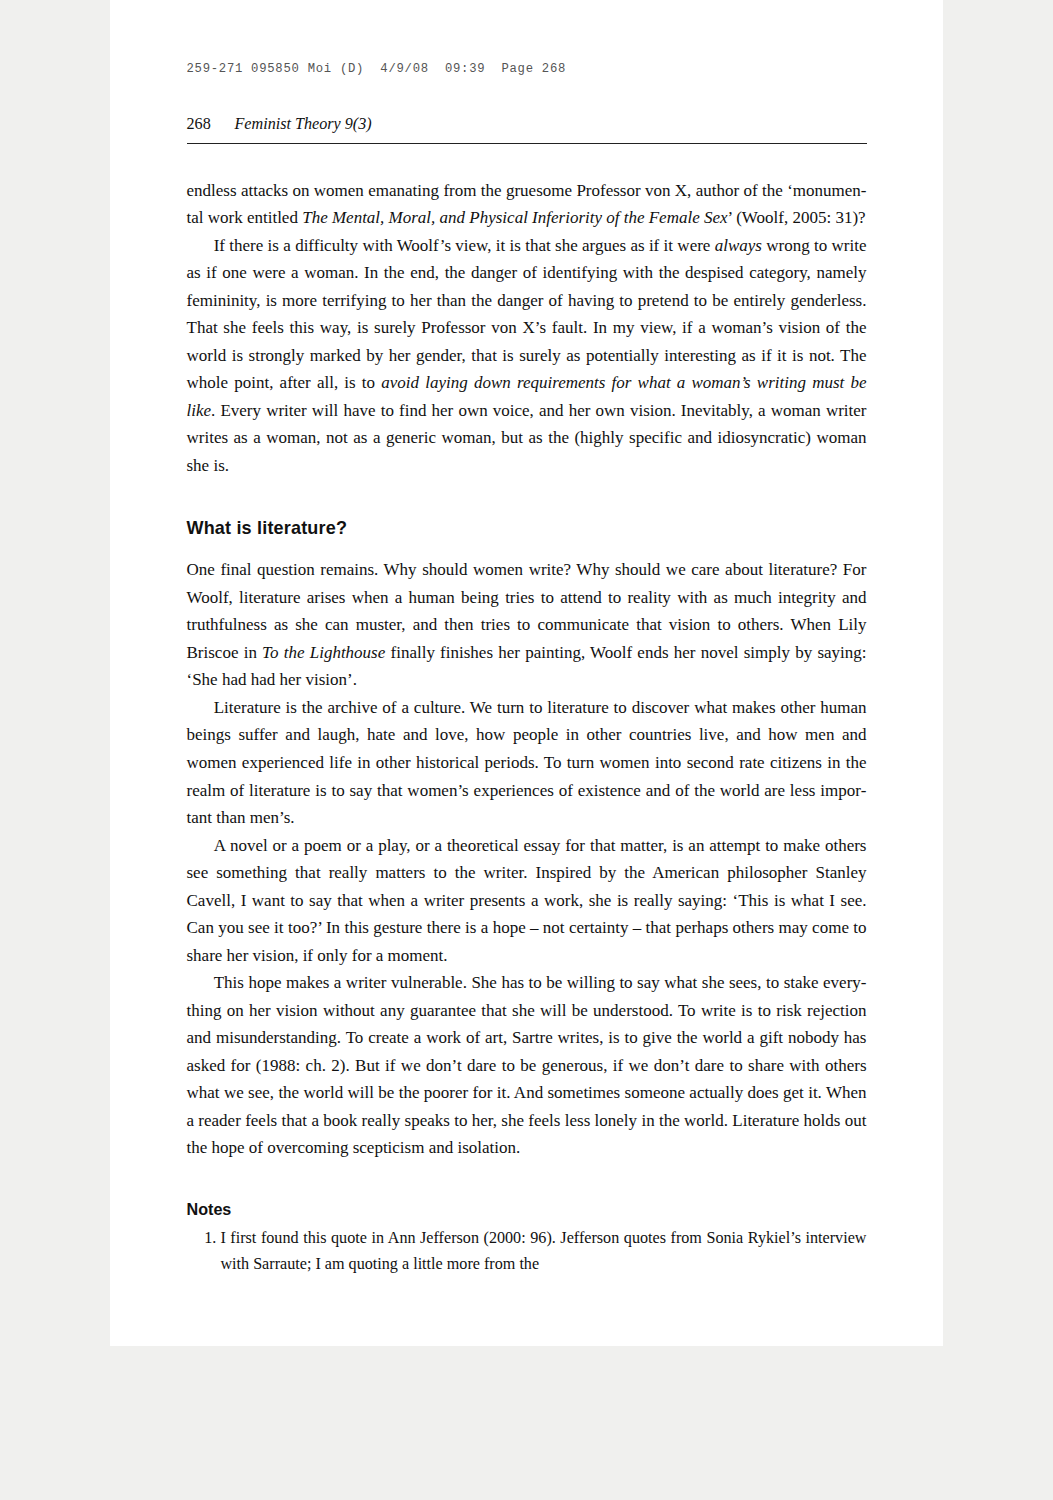259-271 095850 Moi (D) 4/9/08 09:39 Page 268
268 Feminist Theory 9(3)
endless attacks on women emanating from the gruesome Professor von X, author of the ‘monumental work entitled The Mental, Moral, and Physical Inferiority of the Female Sex’ (Woolf, 2005: 31)?
If there is a difficulty with Woolf’s view, it is that she argues as if it were always wrong to write as if one were a woman. In the end, the danger of identifying with the despised category, namely femininity, is more terrifying to her than the danger of having to pretend to be entirely genderless. That she feels this way, is surely Professor von X’s fault. In my view, if a woman’s vision of the world is strongly marked by her gender, that is surely as potentially interesting as if it is not. The whole point, after all, is to avoid laying down requirements for what a woman’s writing must be like. Every writer will have to find her own voice, and her own vision. Inevitably, a woman writer writes as a woman, not as a generic woman, but as the (highly specific and idiosyncratic) woman she is.
What is literature?
One final question remains. Why should women write? Why should we care about literature? For Woolf, literature arises when a human being tries to attend to reality with as much integrity and truthfulness as she can muster, and then tries to communicate that vision to others. When Lily Briscoe in To the Lighthouse finally finishes her painting, Woolf ends her novel simply by saying: ‘She had had her vision’.
Literature is the archive of a culture. We turn to literature to discover what makes other human beings suffer and laugh, hate and love, how people in other countries live, and how men and women experienced life in other historical periods. To turn women into second rate citizens in the realm of literature is to say that women’s experiences of existence and of the world are less important than men’s.
A novel or a poem or a play, or a theoretical essay for that matter, is an attempt to make others see something that really matters to the writer. Inspired by the American philosopher Stanley Cavell, I want to say that when a writer presents a work, she is really saying: ‘This is what I see. Can you see it too?’ In this gesture there is a hope – not certainty – that perhaps others may come to share her vision, if only for a moment.
This hope makes a writer vulnerable. She has to be willing to say what she sees, to stake everything on her vision without any guarantee that she will be understood. To write is to risk rejection and misunderstanding. To create a work of art, Sartre writes, is to give the world a gift nobody has asked for (1988: ch. 2). But if we don’t dare to be generous, if we don’t dare to share with others what we see, the world will be the poorer for it. And sometimes someone actually does get it. When a reader feels that a book really speaks to her, she feels less lonely in the world. Literature holds out the hope of overcoming scepticism and isolation.
Notes
I first found this quote in Ann Jefferson (2000: 96). Jefferson quotes from Sonia Rykiel’s interview with Sarraute; I am quoting a little more from the